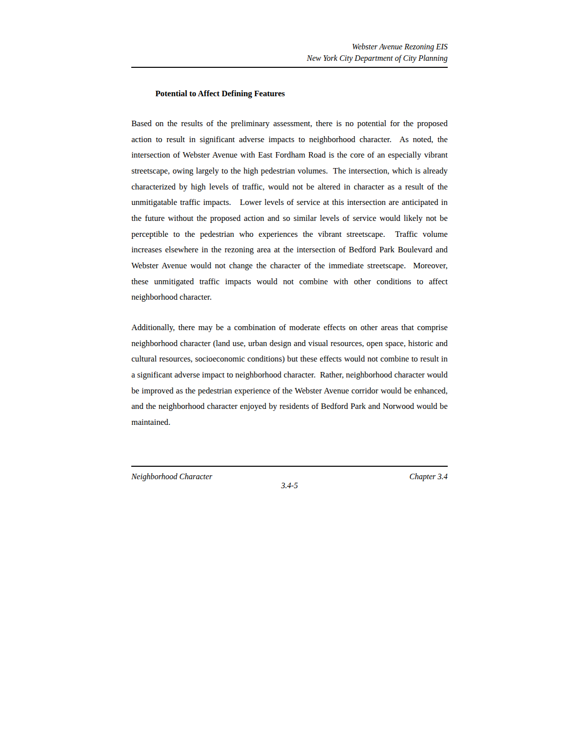Webster Avenue Rezoning EIS New York City Department of City Planning
Potential to Affect Defining Features
Based on the results of the preliminary assessment, there is no potential for the proposed action to result in significant adverse impacts to neighborhood character. As noted, the intersection of Webster Avenue with East Fordham Road is the core of an especially vibrant streetscape, owing largely to the high pedestrian volumes. The intersection, which is already characterized by high levels of traffic, would not be altered in character as a result of the unmitigatable traffic impacts. Lower levels of service at this intersection are anticipated in the future without the proposed action and so similar levels of service would likely not be perceptible to the pedestrian who experiences the vibrant streetscape. Traffic volume increases elsewhere in the rezoning area at the intersection of Bedford Park Boulevard and Webster Avenue would not change the character of the immediate streetscape. Moreover, these unmitigated traffic impacts would not combine with other conditions to affect neighborhood character.
Additionally, there may be a combination of moderate effects on other areas that comprise neighborhood character (land use, urban design and visual resources, open space, historic and cultural resources, socioeconomic conditions) but these effects would not combine to result in a significant adverse impact to neighborhood character. Rather, neighborhood character would be improved as the pedestrian experience of the Webster Avenue corridor would be enhanced, and the neighborhood character enjoyed by residents of Bedford Park and Norwood would be maintained.
Neighborhood Character Chapter 3.4
3.4-5